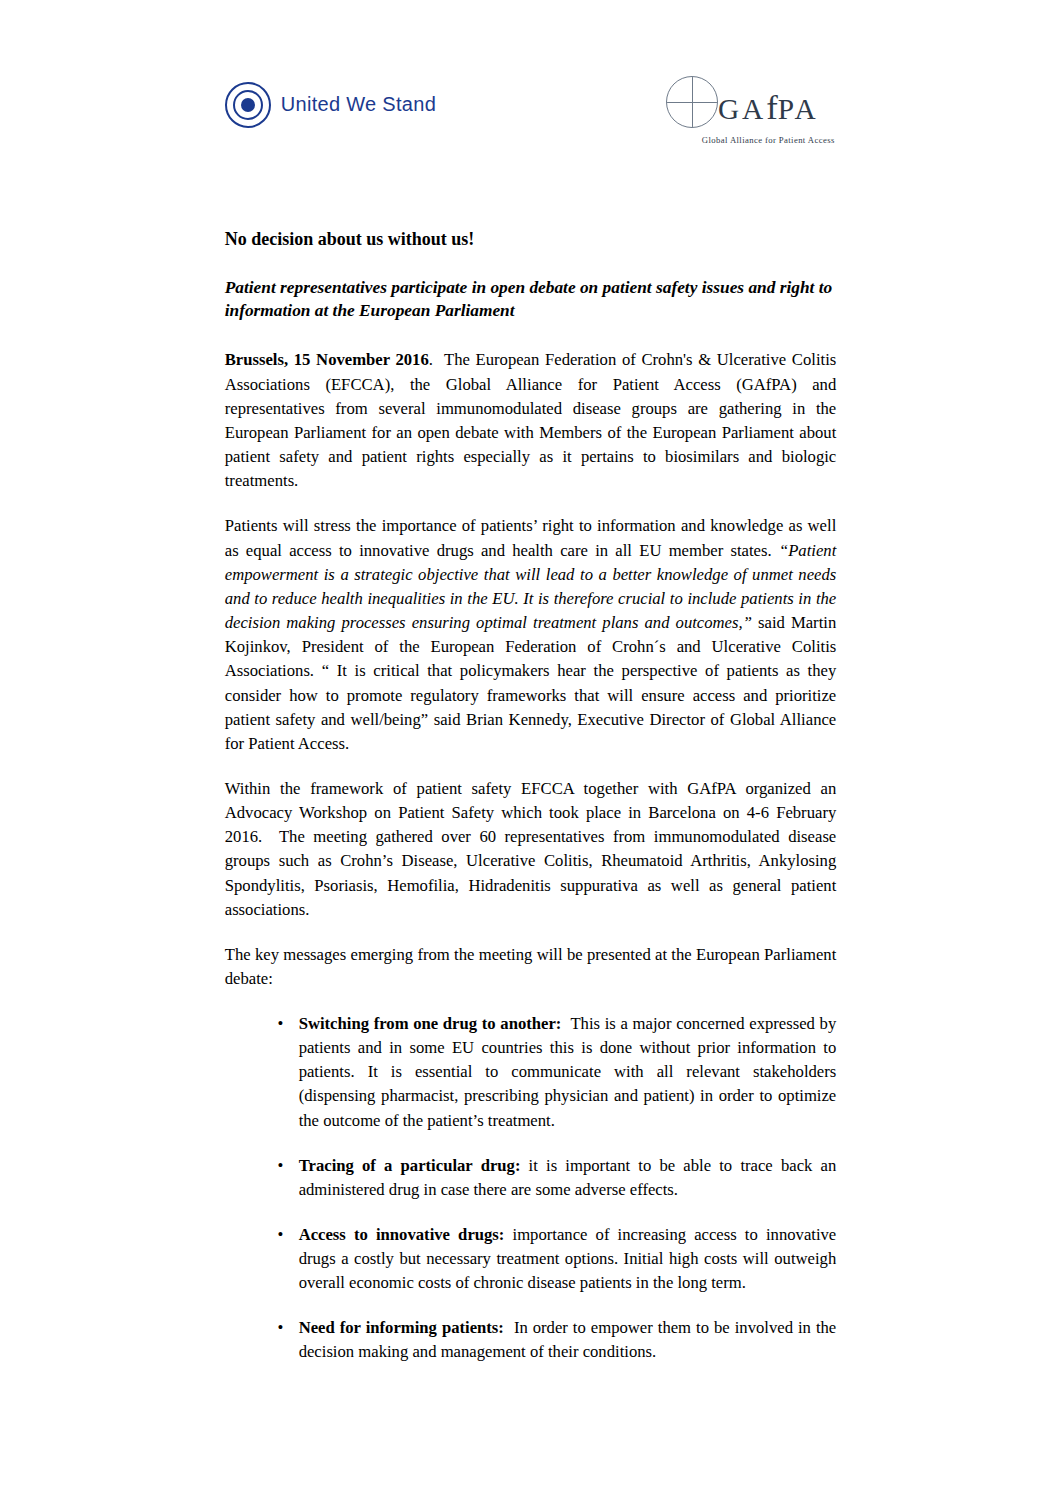United We Stand
GAf PA
Global Alliance for Patient Access
No decision about us without us!
Patient representatives participate in open debate on patient safety issues and right to information at the European Parliament
Brussels, 15 November 2016. The European Federation of Crohn's & Ulcerative Colitis Associations (EFCCA), the Global Alliance for Patient Access (GAfPA) and representatives from several immunomodulated disease groups are gathering in the European Parliament for an open debate with Members of the European Parliament about patient safety and patient rights especially as it pertains to biosimilars and biologic treatments.
Patients will stress the importance of patients’ right to information and knowledge as well as equal access to innovative drugs and health care in all EU member states. “Patient empowerment is a strategic objective that will lead to a better knowledge of unmet needs and to reduce health inequalities in the EU. It is therefore crucial to include patients in the decision making processes ensuring optimal treatment plans and outcomes,” said Martin Kojinkov, President of the European Federation of Crohn´s and Ulcerative Colitis Associations. “ It is critical that policymakers hear the perspective of patients as they consider how to promote regulatory frameworks that will ensure access and prioritize patient safety and well/being” said Brian Kennedy, Executive Director of Global Alliance for Patient Access.
Within the framework of patient safety EFCCA together with GAfPA organized an Advocacy Workshop on Patient Safety which took place in Barcelona on 4-6 February 2016. The meeting gathered over 60 representatives from immunomodulated disease groups such as Crohn’s Disease, Ulcerative Colitis, Rheumatoid Arthritis, Ankylosing Spondylitis, Psoriasis, Hemofilia, Hidradenitis suppurativa as well as general patient associations.
The key messages emerging from the meeting will be presented at the European Parliament debate:
Switching from one drug to another: This is a major concerned expressed by patients and in some EU countries this is done without prior information to patients. It is essential to communicate with all relevant stakeholders (dispensing pharmacist, prescribing physician and patient) in order to optimize the outcome of the patient’s treatment.
Tracing of a particular drug: it is important to be able to trace back an administered drug in case there are some adverse effects.
Access to innovative drugs: importance of increasing access to innovative drugs a costly but necessary treatment options. Initial high costs will outweigh overall economic costs of chronic disease patients in the long term.
Need for informing patients: In order to empower them to be involved in the decision making and management of their conditions.